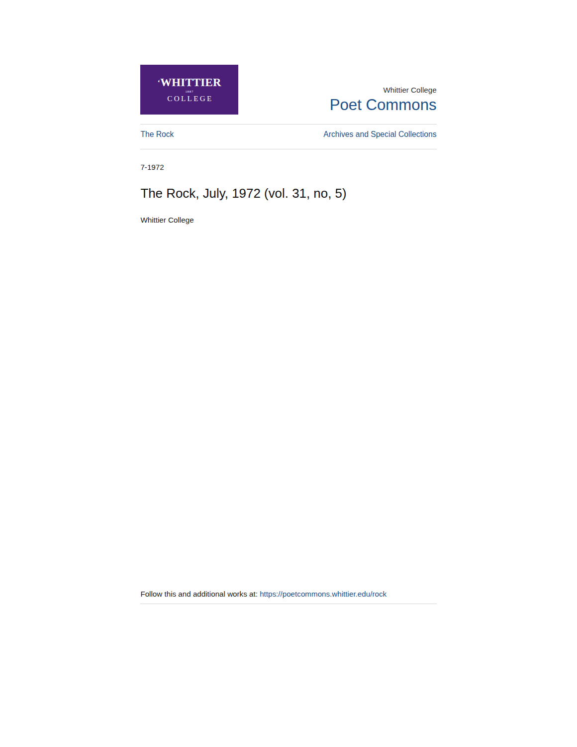‘WHITTIER
1887
COLLEGE
Whittier College
Poet Commons
The Rock Archives and Special Collections
7-1972
The Rock, July, 1972 (vol. 31, no, 5)
Whittier College
Follow this and additional works at: https://poetcommons.whittier.edu/rock